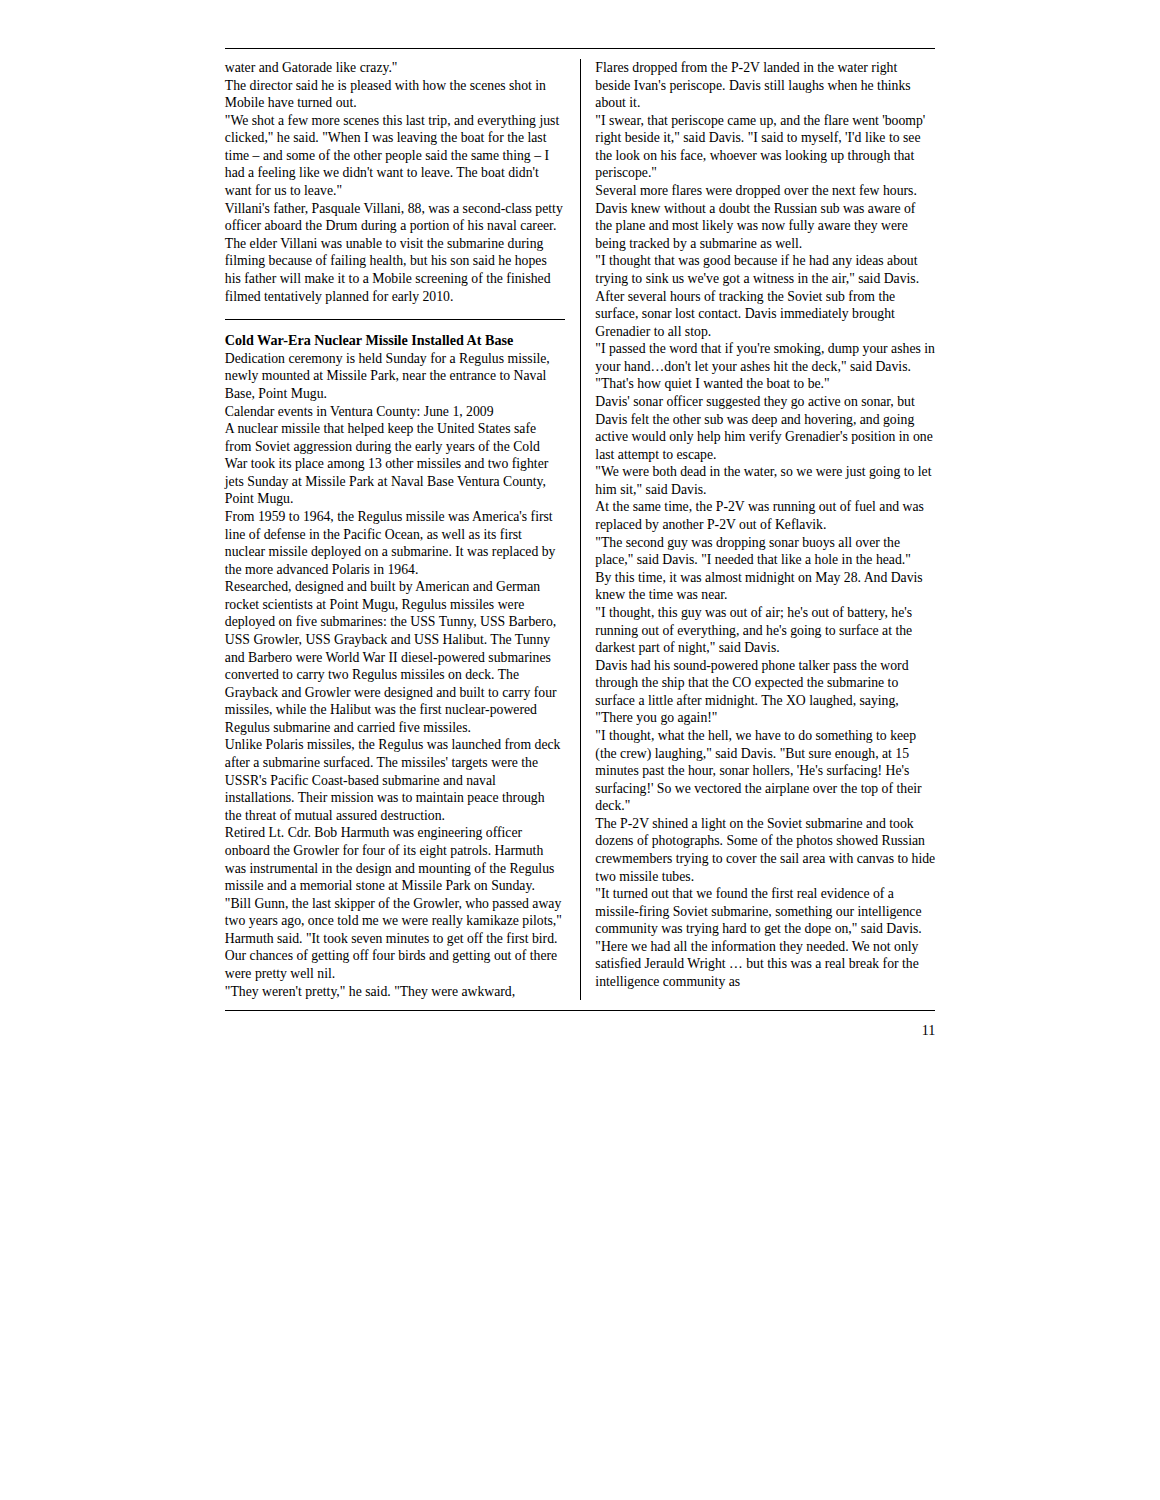water and Gatorade like crazy."
The director said he is pleased with how the scenes shot in Mobile have turned out.
"We shot a few more scenes this last trip, and everything just clicked," he said. "When I was leaving the boat for the last time – and some of the other people said the same thing – I had a feeling like we didn't want to leave. The boat didn't want for us to leave."
Villani's father, Pasquale Villani, 88, was a second-class petty officer aboard the Drum during a portion of his naval career. The elder Villani was unable to visit the submarine during filming because of failing health, but his son said he hopes his father will make it to a Mobile screening of the finished filmed tentatively planned for early 2010.
Cold War-Era Nuclear Missile Installed At Base
Dedication ceremony is held Sunday for a Regulus missile, newly mounted at Missile Park, near the entrance to Naval Base, Point Mugu.
Calendar events in Ventura County: June 1, 2009
A nuclear missile that helped keep the United States safe from Soviet aggression during the early years of the Cold War took its place among 13 other missiles and two fighter jets Sunday at Missile Park at Naval Base Ventura County, Point Mugu.
From 1959 to 1964, the Regulus missile was America's first line of defense in the Pacific Ocean, as well as its first nuclear missile deployed on a submarine. It was replaced by the more advanced Polaris in 1964.
Researched, designed and built by American and German rocket scientists at Point Mugu, Regulus missiles were deployed on five submarines: the USS Tunny, USS Barbero, USS Growler, USS Grayback and USS Halibut. The Tunny and Barbero were World War II diesel-powered submarines converted to carry two Regulus missiles on deck. The Grayback and Growler were designed and built to carry four missiles, while the Halibut was the first nuclear-powered Regulus submarine and carried five missiles.
Unlike Polaris missiles, the Regulus was launched from deck after a submarine surfaced. The missiles' targets were the USSR's Pacific Coast-based submarine and naval installations. Their mission was to maintain peace through the threat of mutual assured destruction.
Retired Lt. Cdr. Bob Harmuth was engineering officer onboard the Growler for four of its eight patrols. Harmuth was instrumental in the design and mounting of the Regulus missile and a memorial stone at Missile Park on Sunday.
"Bill Gunn, the last skipper of the Growler, who passed away two years ago, once told me we were really kamikaze pilots," Harmuth said. "It took seven minutes to get off the first bird. Our chances of getting off four birds and getting out of there were pretty well nil.
"They weren't pretty," he said. "They were awkward,
Flares dropped from the P-2V landed in the water right beside Ivan's periscope. Davis still laughs when he thinks about it.
"I swear, that periscope came up, and the flare went 'boomp' right beside it," said Davis. "I said to myself, 'I'd like to see the look on his face, whoever was looking up through that periscope."
Several more flares were dropped over the next few hours. Davis knew without a doubt the Russian sub was aware of the plane and most likely was now fully aware they were being tracked by a submarine as well.
"I thought that was good because if he had any ideas about trying to sink us we've got a witness in the air," said Davis.
After several hours of tracking the Soviet sub from the surface, sonar lost contact. Davis immediately brought Grenadier to all stop.
"I passed the word that if you're smoking, dump your ashes in your hand…don't let your ashes hit the deck," said Davis. "That's how quiet I wanted the boat to be."
Davis' sonar officer suggested they go active on sonar, but Davis felt the other sub was deep and hovering, and going active would only help him verify Grenadier's position in one last attempt to escape.
"We were both dead in the water, so we were just going to let him sit," said Davis.
At the same time, the P-2V was running out of fuel and was replaced by another P-2V out of Keflavik.
"The second guy was dropping sonar buoys all over the place," said Davis. "I needed that like a hole in the head."
By this time, it was almost midnight on May 28. And Davis knew the time was near.
"I thought, this guy was out of air; he's out of battery, he's running out of everything, and he's going to surface at the darkest part of night," said Davis.
Davis had his sound-powered phone talker pass the word through the ship that the CO expected the submarine to surface a little after midnight. The XO laughed, saying, "There you go again!"
"I thought, what the hell, we have to do something to keep (the crew) laughing," said Davis. "But sure enough, at 15 minutes past the hour, sonar hollers, 'He's surfacing! He's surfacing!' So we vectored the airplane over the top of their deck."
The P-2V shined a light on the Soviet submarine and took dozens of photographs. Some of the photos showed Russian crewmembers trying to cover the sail area with canvas to hide two missile tubes.
"It turned out that we found the first real evidence of a missile-firing Soviet submarine, something our intelligence community was trying hard to get the dope on," said Davis. "Here we had all the information they needed. We not only satisfied Jerauld Wright … but this was a real break for the intelligence community as
11